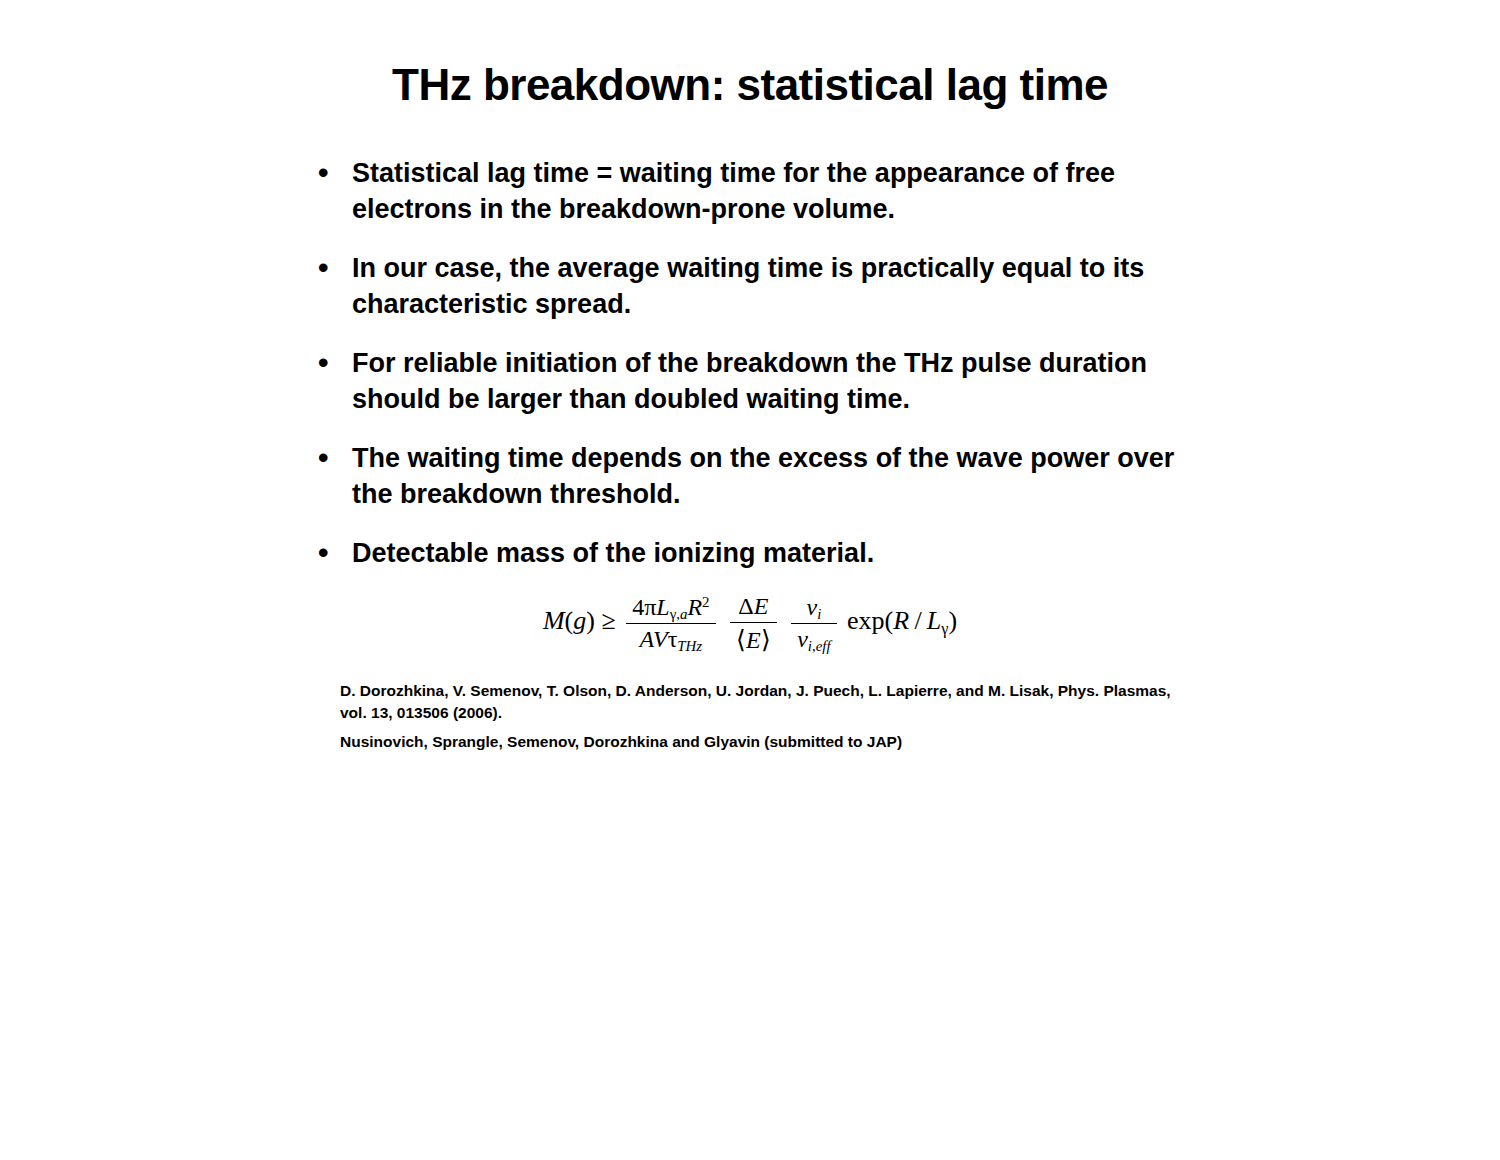THz breakdown: statistical lag time
Statistical lag time = waiting time for the appearance of free electrons in the breakdown-prone volume.
In our case, the average waiting time is practically equal to its characteristic spread.
For reliable initiation of the breakdown the THz pulse duration should be larger than doubled waiting time.
The waiting time depends on the excess of the wave power over the breakdown threshold.
Detectable mass of the ionizing material.
M(g) ≥ 4πLγ,aR2 AVτTHz ΔE ⟨E⟩ νi νi,eff exp(R / Lγ)
D. Dorozhkina, V. Semenov, T. Olson, D. Anderson, U. Jordan, J. Puech, L. Lapierre, and M. Lisak, Phys. Plasmas, vol. 13, 013506 (2006).
Nusinovich, Sprangle, Semenov, Dorozhkina and Glyavin (submitted to JAP)